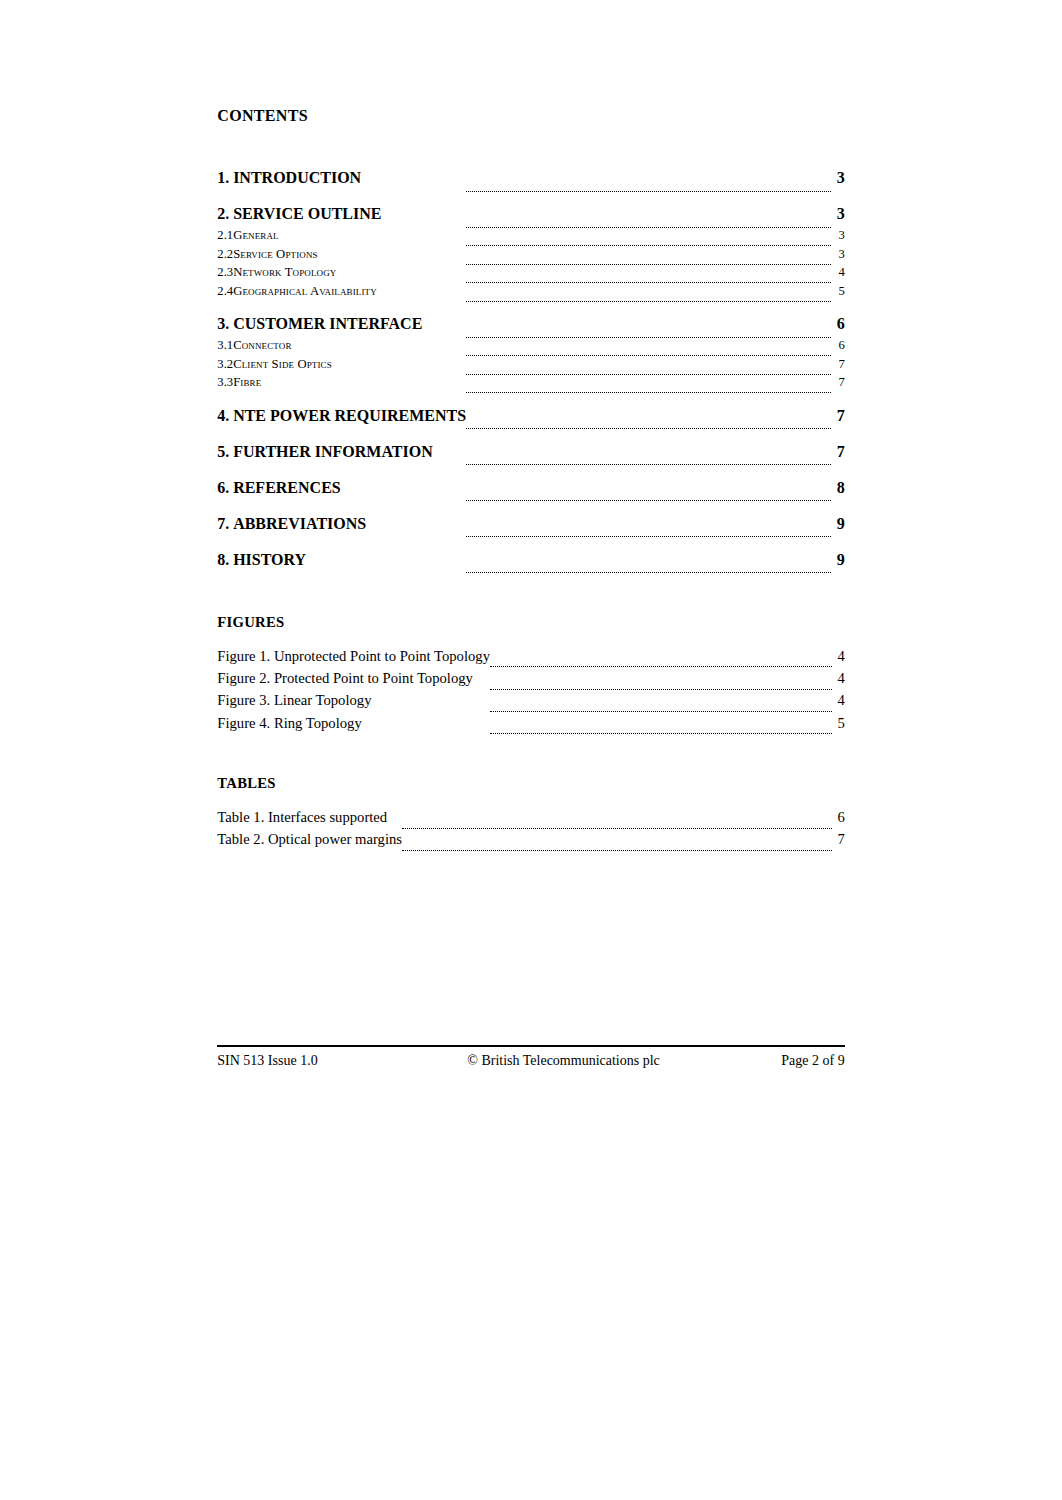CONTENTS
| 1. | INTRODUCTION | | 3 |
| 2. | SERVICE OUTLINE | | 3 |
| 2.1 | General | | 3 |
| 2.2 | Service Options | | 3 |
| 2.3 | Network Topology | | 4 |
| 2.4 | Geographical Availability | | 5 |
| 3. | CUSTOMER INTERFACE | | 6 |
| 3.1 | Connector | | 6 |
| 3.2 | Client Side Optics | | 7 |
| 3.3 | Fibre | | 7 |
| 4. | NTE POWER REQUIREMENTS | | 7 |
| 5. | FURTHER INFORMATION | | 7 |
| 6. | REFERENCES | | 8 |
| 7. | ABBREVIATIONS | | 9 |
| 8. | HISTORY | | 9 |
FIGURES
| Figure 1. Unprotected Point to Point Topology | | 4 |
| Figure 2. Protected Point to Point Topology | | 4 |
| Figure 3. Linear Topology | | 4 |
| Figure 4. Ring Topology | | 5 |
TABLES
| Table 1. Interfaces supported | | 6 |
| Table 2. Optical power margins | | 7 |
| SIN 513 Issue 1.0 | © British Telecommunications plc | Page 2 of 9 |